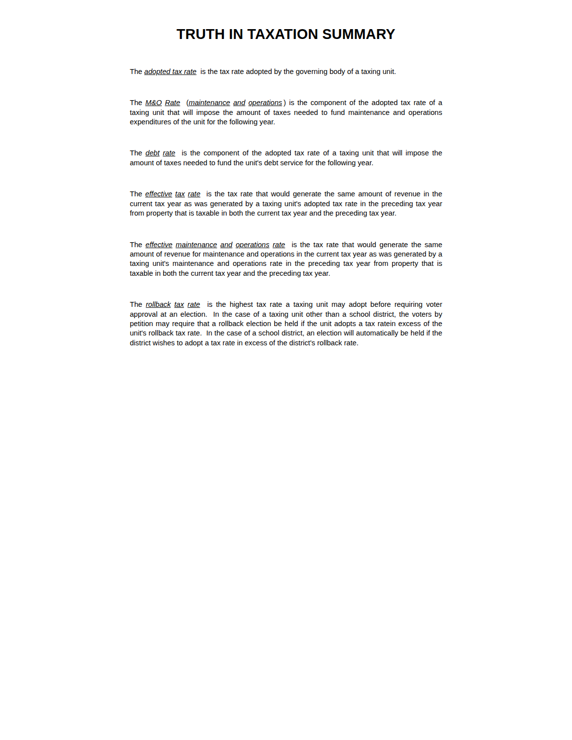TRUTH IN TAXATION SUMMARY
The adopted tax rate is the tax rate adopted by the governing body of a taxing unit.
The M&O Rate (maintenance and operations ) is the component of the adopted tax rate of a taxing unit that will impose the amount of taxes needed to fund maintenance and operations expenditures of the unit for the following year.
The debt rate is the component of the adopted tax rate of a taxing unit that will impose the amount of taxes needed to fund the unit's debt service for the following year.
The effective tax rate is the tax rate that would generate the same amount of revenue in the current tax year as was generated by a taxing unit's adopted tax rate in the preceding tax year from property that is taxable in both the current tax year and the preceding tax year.
The effective maintenance and operations rate is the tax rate that would generate the same amount of revenue for maintenance and operations in the current tax year as was generated by a taxing unit's maintenance and operations rate in the preceding tax year from property that is taxable in both the current tax year and the preceding tax year.
The rollback tax rate is the highest tax rate a taxing unit may adopt before requiring voter approval at an election. In the case of a taxing unit other than a school district, the voters by petition may require that a rollback election be held if the unit adopts a tax ratein excess of the unit's rollback tax rate. In the case of a school district, an election will automatically be held if the district wishes to adopt a tax rate in excess of the district's rollback rate.